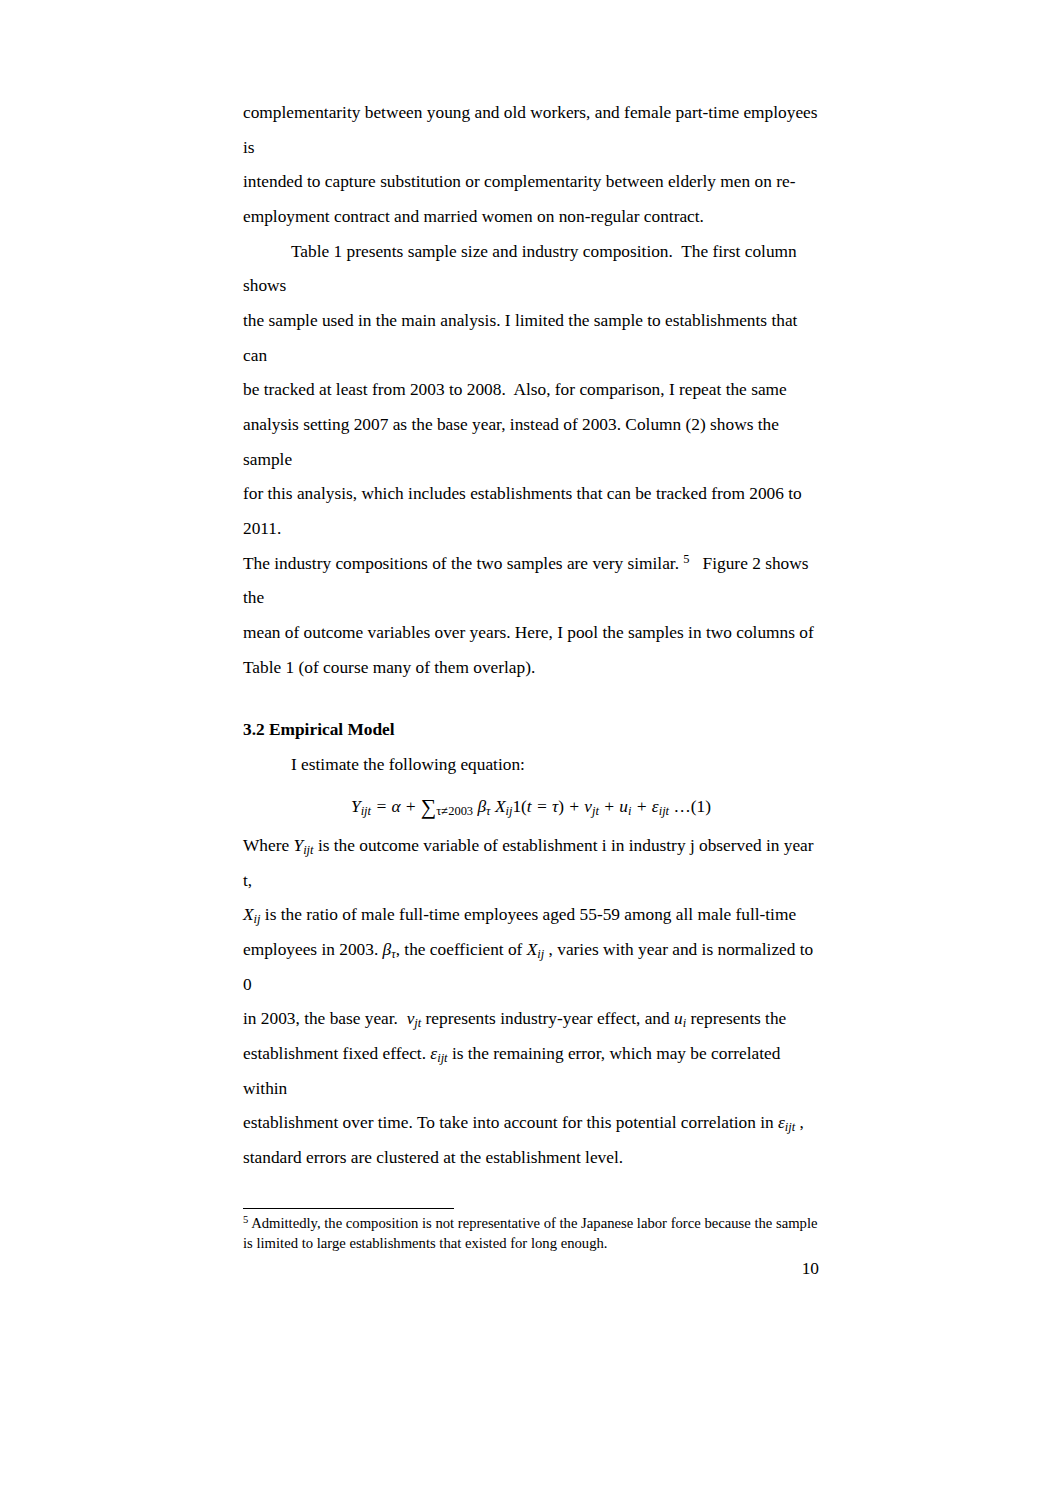complementarity between young and old workers, and female part-time employees is
intended to capture substitution or complementarity between elderly men on re-
employment contract and married women on non-regular contract.
Table 1 presents sample size and industry composition. The first column shows
the sample used in the main analysis. I limited the sample to establishments that can
be tracked at least from 2003 to 2008. Also, for comparison, I repeat the same
analysis setting 2007 as the base year, instead of 2003. Column (2) shows the sample
for this analysis, which includes establishments that can be tracked from 2006 to 2011.
The industry compositions of the two samples are very similar. 5 Figure 2 shows the
mean of outcome variables over years. Here, I pool the samples in two columns of
Table 1 (of course many of them overlap).
3.2 Empirical Model
I estimate the following equation:
Yijt = α + ∑τ≠2003 βτ Xij1(t = τ) + vjt + ui + εijt …(1)
Where Yijt is the outcome variable of establishment i in industry j observed in year t,
Xij is the ratio of male full-time employees aged 55-59 among all male full-time
employees in 2003. βτ, the coefficient of Xij , varies with year and is normalized to 0
in 2003, the base year. vjt represents industry-year effect, and ui represents the
establishment fixed effect. εijt is the remaining error, which may be correlated within
establishment over time. To take into account for this potential correlation in εijt ,
standard errors are clustered at the establishment level.
5 Admittedly, the composition is not representative of the Japanese labor force because the sample is limited to large establishments that existed for long enough.
10